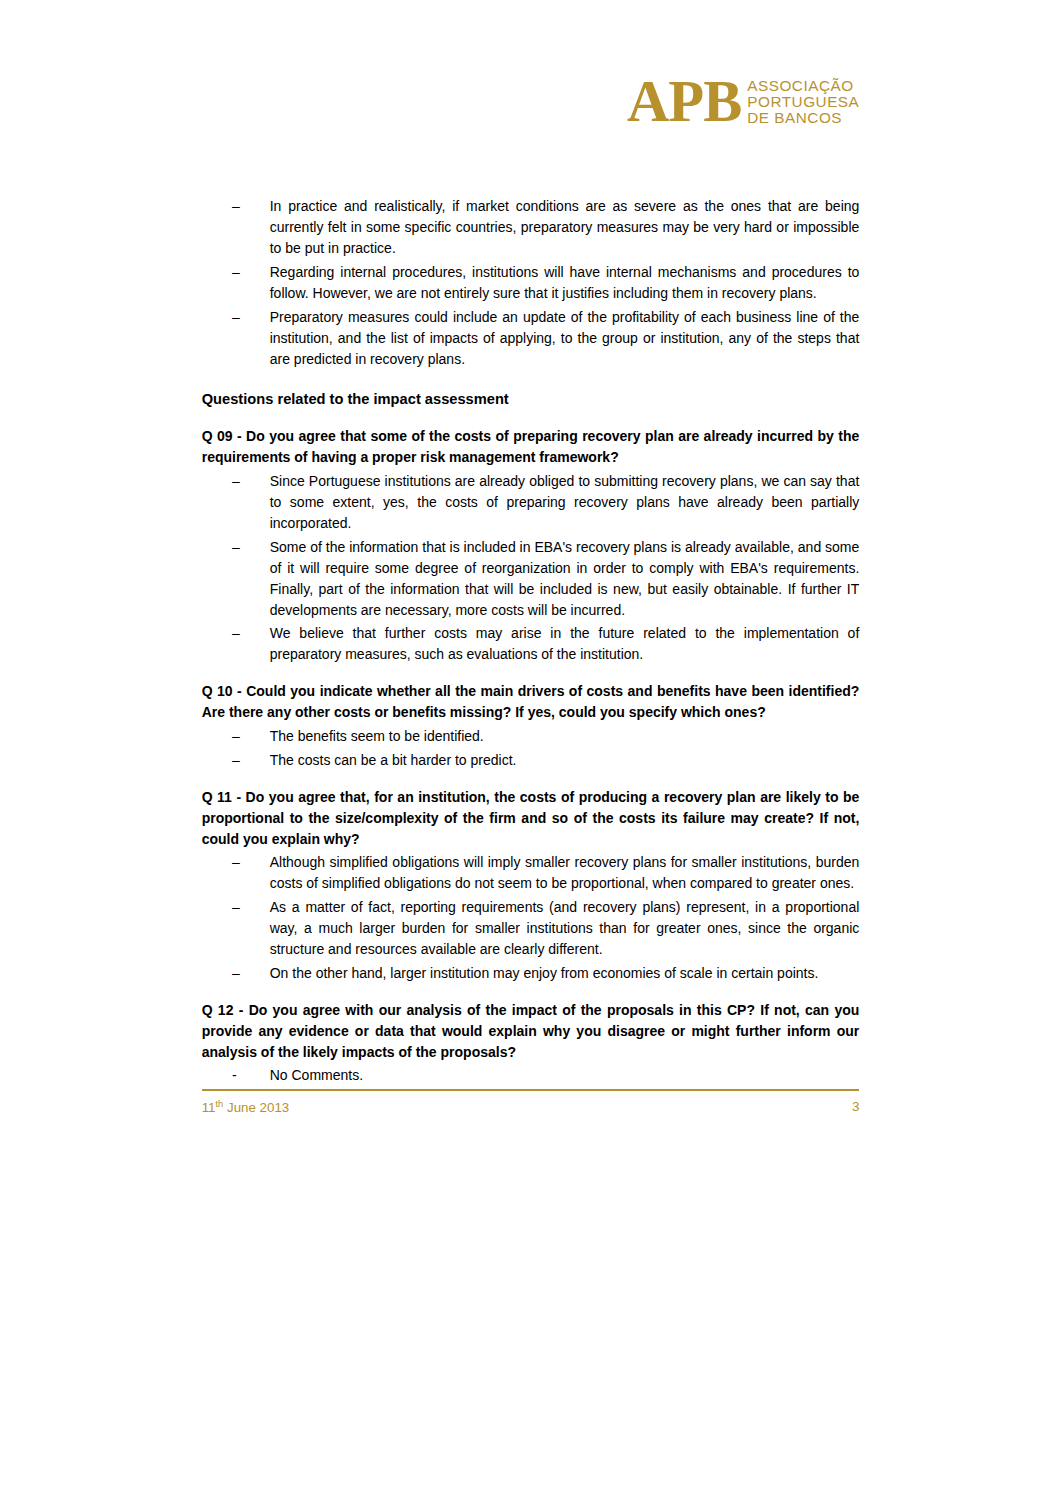APB ASSOCIAÇÃO PORTUGUESA DE BANCOS
In practice and realistically, if market conditions are as severe as the ones that are being currently felt in some specific countries, preparatory measures may be very hard or impossible to be put in practice.
Regarding internal procedures, institutions will have internal mechanisms and procedures to follow. However, we are not entirely sure that it justifies including them in recovery plans.
Preparatory measures could include an update of the profitability of each business line of the institution, and the list of impacts of applying, to the group or institution, any of the steps that are predicted in recovery plans.
Questions related to the impact assessment
Q 09 - Do you agree that some of the costs of preparing recovery plan are already incurred by the requirements of having a proper risk management framework?
Since Portuguese institutions are already obliged to submitting recovery plans, we can say that to some extent, yes, the costs of preparing recovery plans have already been partially incorporated.
Some of the information that is included in EBA's recovery plans is already available, and some of it will require some degree of reorganization in order to comply with EBA's requirements. Finally, part of the information that will be included is new, but easily obtainable. If further IT developments are necessary, more costs will be incurred.
We believe that further costs may arise in the future related to the implementation of preparatory measures, such as evaluations of the institution.
Q 10 - Could you indicate whether all the main drivers of costs and benefits have been identified? Are there any other costs or benefits missing? If yes, could you specify which ones?
The benefits seem to be identified.
The costs can be a bit harder to predict.
Q 11 - Do you agree that, for an institution, the costs of producing a recovery plan are likely to be proportional to the size/complexity of the firm and so of the costs its failure may create? If not, could you explain why?
Although simplified obligations will imply smaller recovery plans for smaller institutions, burden costs of simplified obligations do not seem to be proportional, when compared to greater ones.
As a matter of fact, reporting requirements (and recovery plans) represent, in a proportional way, a much larger burden for smaller institutions than for greater ones, since the organic structure and resources available are clearly different.
On the other hand, larger institution may enjoy from economies of scale in certain points.
Q 12 - Do you agree with our analysis of the impact of the proposals in this CP? If not, can you provide any evidence or data that would explain why you disagree or might further inform our analysis of the likely impacts of the proposals?
No Comments.
11th June 2013 3